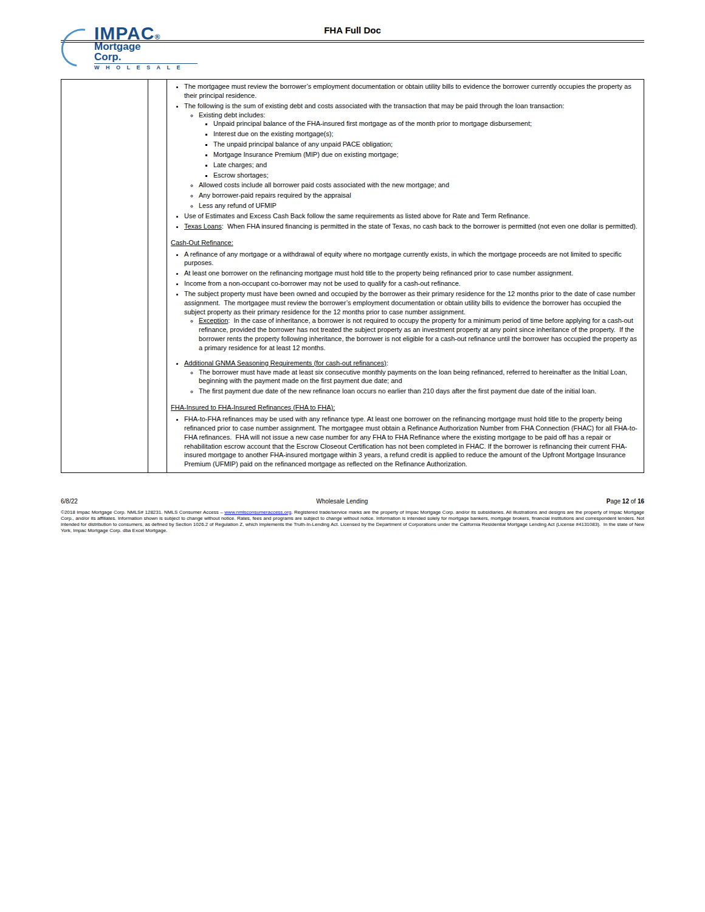IMPAC®
Mortgage
Corp.
W H O L E S A L E
FHA Full Doc
| | | The mortgagee must review the borrower’s employment documentation or obtain utility bills to evidence the borrower currently occupies the property as their principal residence. The following is the sum of existing debt and costs associated with the transaction that may be paid through the loan transaction: Existing debt includes: Unpaid principal balance of the FHA-insured first mortgage as of the month prior to mortgage disbursement; Interest due on the existing mortgage(s); The unpaid principal balance of any unpaid PACE obligation; Mortgage Insurance Premium (MIP) due on existing mortgage; Late charges; and Escrow shortages; Allowed costs include all borrower paid costs associated with the new mortgage; and Any borrower-paid repairs required by the appraisal Less any refund of UFMIP Use of Estimates and Excess Cash Back follow the same requirements as listed above for Rate and Term Refinance. Texas Loans : When FHA insured financing is permitted in the state of Texas, no cash back to the borrower is permitted (not even one dollar is permitted). Cash-Out Refinance: A refinance of any mortgage or a withdrawal of equity where no mortgage currently exists, in which the mortgage proceeds are not limited to specific purposes. At least one borrower on the refinancing mortgage must hold title to the property being refinanced prior to case number assignment. Income from a non-occupant co-borrower may not be used to qualify for a cash-out refinance. The subject property must have been owned and occupied by the borrower as their primary residence for the 12 months prior to the date of case number assignment. The mortgagee must review the borrower’s employment documentation or obtain utility bills to evidence the borrower has occupied the subject property as their primary residence for the 12 months prior to case number assignment. Exception : In the case of inheritance, a borrower is not required to occupy the property for a minimum period of time before applying for a cash-out refinance, provided the borrower has not treated the subject property as an investment property at any point since inheritance of the property. If the borrower rents the property following inheritance, the borrower is not eligible for a cash-out refinance until the borrower has occupied the property as a primary residence for at least 12 months. Additional GNMA Seasoning Requirements (for cash-out refinances) : The borrower must have made at least six consecutive monthly payments on the loan being refinanced, referred to hereinafter as the Initial Loan, beginning with the payment made on the first payment due date; and The first payment due date of the new refinance loan occurs no earlier than 210 days after the first payment due date of the initial loan. FHA-Insured to FHA-Insured Refinances (FHA to FHA): FHA-to-FHA refinances may be used with any refinance type. At least one borrower on the refinancing mortgage must hold title to the property being refinanced prior to case number assignment. The mortgagee must obtain a Refinance Authorization Number from FHA Connection (FHAC) for all FHA-to-FHA refinances. FHA will not issue a new case number for any FHA to FHA Refinance where the existing mortgage to be paid off has a repair or rehabilitation escrow account that the Escrow Closeout Certification has not been completed in FHAC. If the borrower is refinancing their current FHA-insured mortgage to another FHA-insured mortgage within 3 years, a refund credit is applied to reduce the amount of the Upfront Mortgage Insurance Premium (UFMIP) paid on the refinanced mortgage as reflected on the Refinance Authorization. |
6/8/22
Wholesale Lending
Page 12 of 16
©2018 Impac Mortgage Corp. NMLS# 128231. NMLS Consumer Access – www.nmlsconsumeraccess.org. Registered trade/service marks are the property of Impac Mortgage Corp. and/or its subsidiaries. All illustrations and designs are the property of Impac Mortgage Corp., and/or its affiliates. Information shown is subject to change without notice. Rates, fees and programs are subject to change without notice. Information is intended solely for mortgage bankers, mortgage brokers, financial institutions and correspondent lenders. Not intended for distribution to consumers, as defined by Section 1026.2 of Regulation Z, which implements the Truth-In-Lending Act. Licensed by the Department of Corporations under the California Residential Mortgage Lending Act (License #4131083). In the state of New York, Impac Mortgage Corp. dba Excel Mortgage.